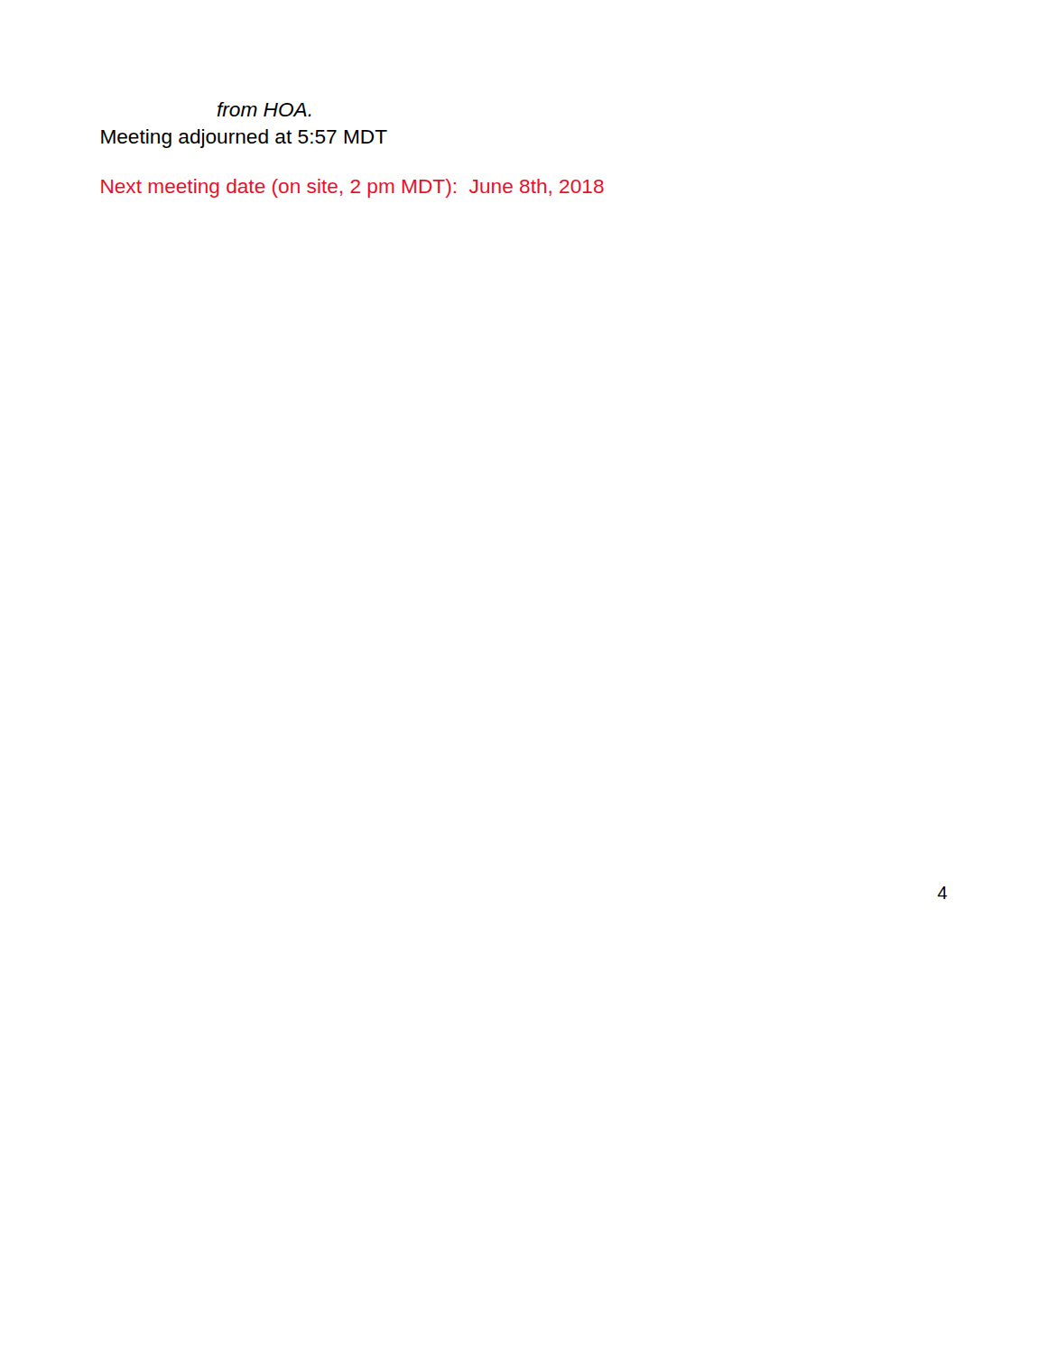from HOA.
Meeting adjourned at 5:57 MDT
Next meeting date (on site, 2 pm MDT): June 8th, 2018
4